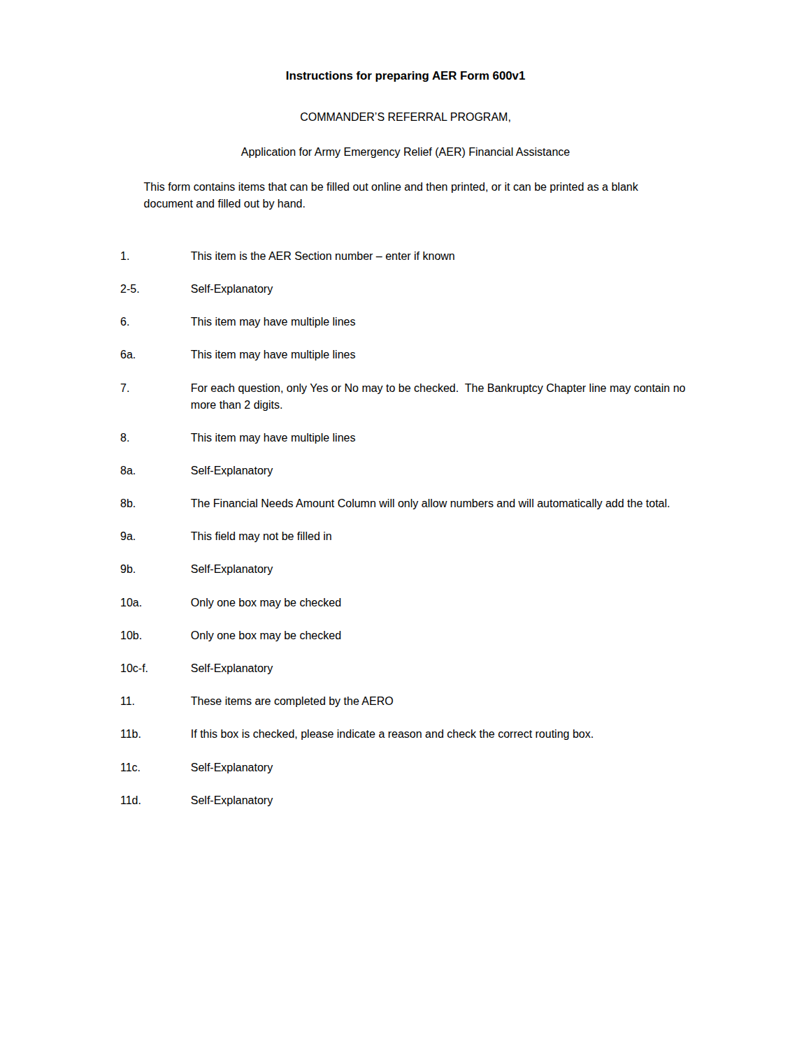Instructions for preparing AER Form 600v1
COMMANDER’S REFERRAL PROGRAM,
Application for Army Emergency Relief (AER) Financial Assistance
This form contains items that can be filled out online and then printed, or it can be printed as a blank document and filled out by hand.
1.
This item is the AER Section number – enter if known
2-5.
Self-Explanatory
6.
This item may have multiple lines
6a.
This item may have multiple lines
7.
For each question, only Yes or No may to be checked. The Bankruptcy Chapter line may contain no more than 2 digits.
8.
This item may have multiple lines
8a.
Self-Explanatory
8b.
The Financial Needs Amount Column will only allow numbers and will automatically add the total.
9a.
This field may not be filled in
9b.
Self-Explanatory
10a.
Only one box may be checked
10b.
Only one box may be checked
10c-f.
Self-Explanatory
11.
These items are completed by the AERO
11b.
If this box is checked, please indicate a reason and check the correct routing box.
11c.
Self-Explanatory
11d.
Self-Explanatory